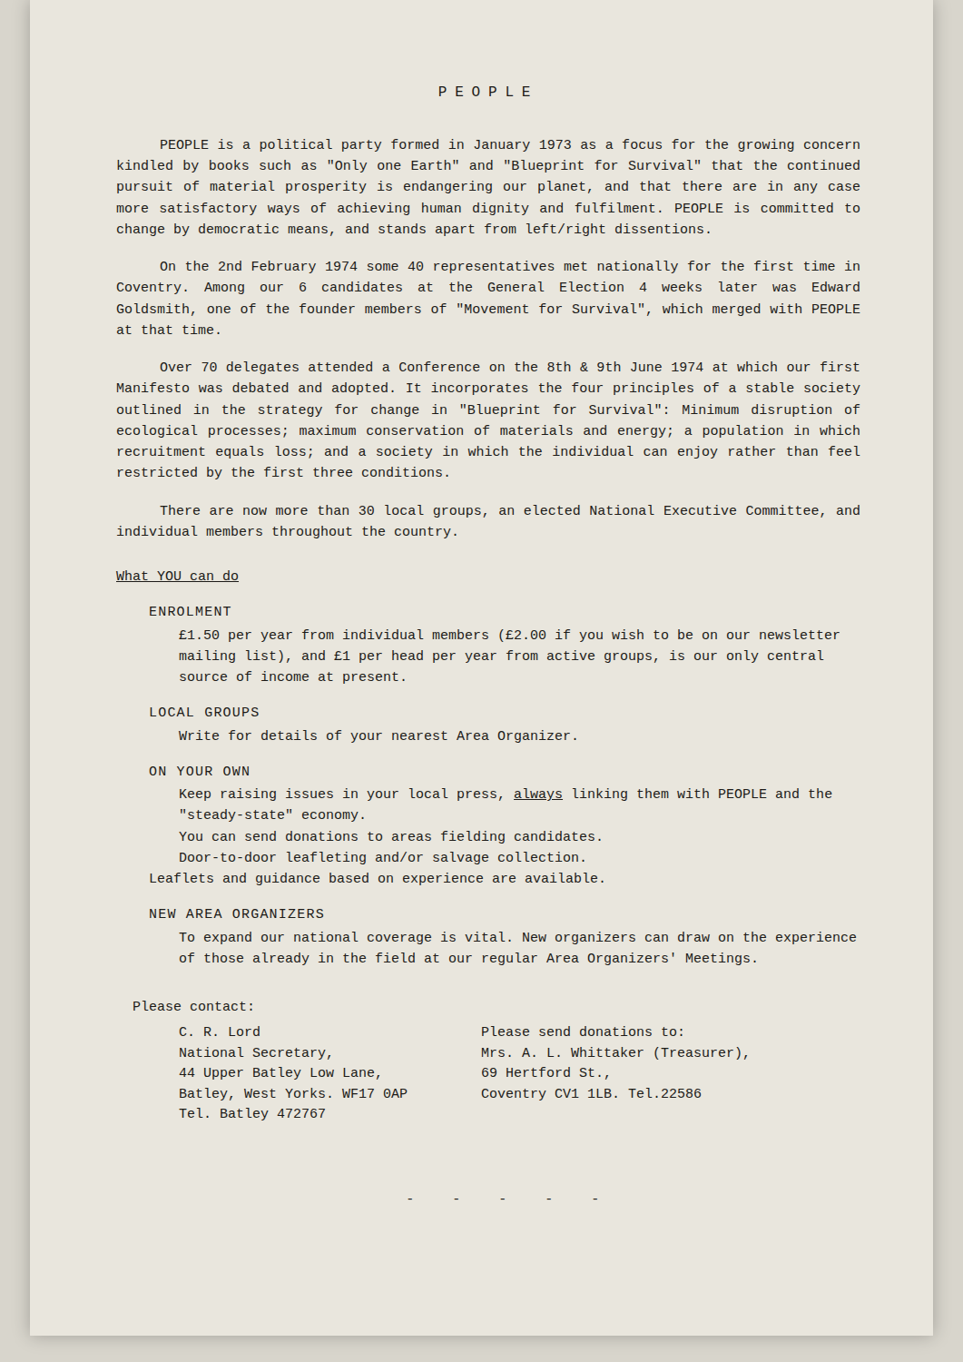PEOPLE
PEOPLE is a political party formed in January 1973 as a focus for the growing concern kindled by books such as "Only one Earth" and "Blueprint for Survival" that the continued pursuit of material prosperity is endangering our planet, and that there are in any case more satisfactory ways of achieving human dignity and fulfilment. PEOPLE is committed to change by democratic means, and stands apart from left/right dissentions.
On the 2nd February 1974 some 40 representatives met nationally for the first time in Coventry. Among our 6 candidates at the General Election 4 weeks later was Edward Goldsmith, one of the founder members of "Movement for Survival", which merged with PEOPLE at that time.
Over 70 delegates attended a Conference on the 8th & 9th June 1974 at which our first Manifesto was debated and adopted. It incorporates the four principles of a stable society outlined in the strategy for change in "Blueprint for Survival": Minimum disruption of ecological processes; maximum conservation of materials and energy; a population in which recruitment equals loss; and a society in which the individual can enjoy rather than feel restricted by the first three conditions.
There are now more than 30 local groups, an elected National Executive Committee, and individual members throughout the country.
What YOU can do
ENROLMENT
£1.50 per year from individual members (£2.00 if you wish to be on our newsletter mailing list), and £1 per head per year from active groups, is our only central source of income at present.
LOCAL GROUPS
Write for details of your nearest Area Organizer.
ON YOUR OWN
Keep raising issues in your local press, always linking them with PEOPLE and the "steady-state" economy.
You can send donations to areas fielding candidates.
Door-to-door leafleting and/or salvage collection.
Leaflets and guidance based on experience are available.
NEW AREA ORGANIZERS
To expand our national coverage is vital. New organizers can draw on the experience of those already in the field at our regular Area Organizers' Meetings.
Please contact:
| C. R. Lord National Secretary, 44 Upper Batley Low Lane, Batley, West Yorks. WF17 0AP Tel. Batley 472767 | Please send donations to: Mrs. A. L. Whittaker (Treasurer), 69 Hertford St., Coventry CV1 1LB. Tel.22586 |
- - - - -